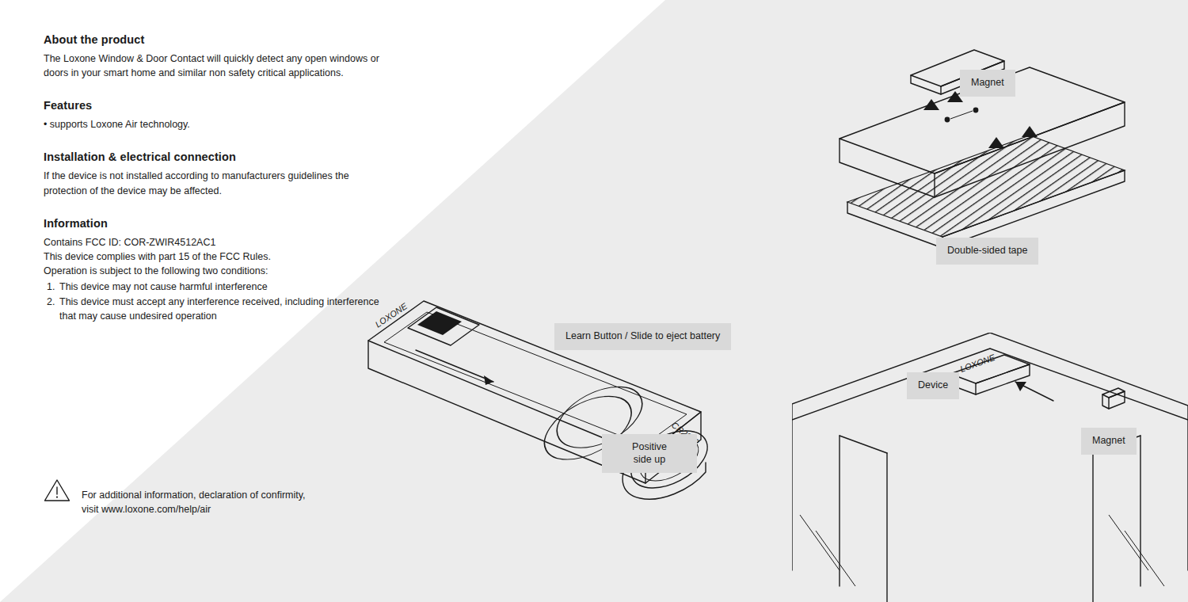About the product
The Loxone Window & Door Contact will quickly detect any open windows or doors in your smart home and similar non safety critical applications.
Features
supports Loxone Air technology.
Installation & electrical connection
If the device is not installed according to manufacturers guidelines the protection of the device may be affected.
Information
Contains FCC ID: COR-ZWIR4512AC1
This device complies with part 15 of the FCC Rules.
Operation is subject to the following two conditions:
This device may not cause harmful interference
This device must accept any interference received, including interference that may cause undesired operation
For additional information, declaration of confirmity,
visit www.loxone.com/help/air
Learn Button / Slide to eject battery
Positive
side up
Magnet
Double-sided tape
Device
Magnet
LOXONE CR2032
LOXONE